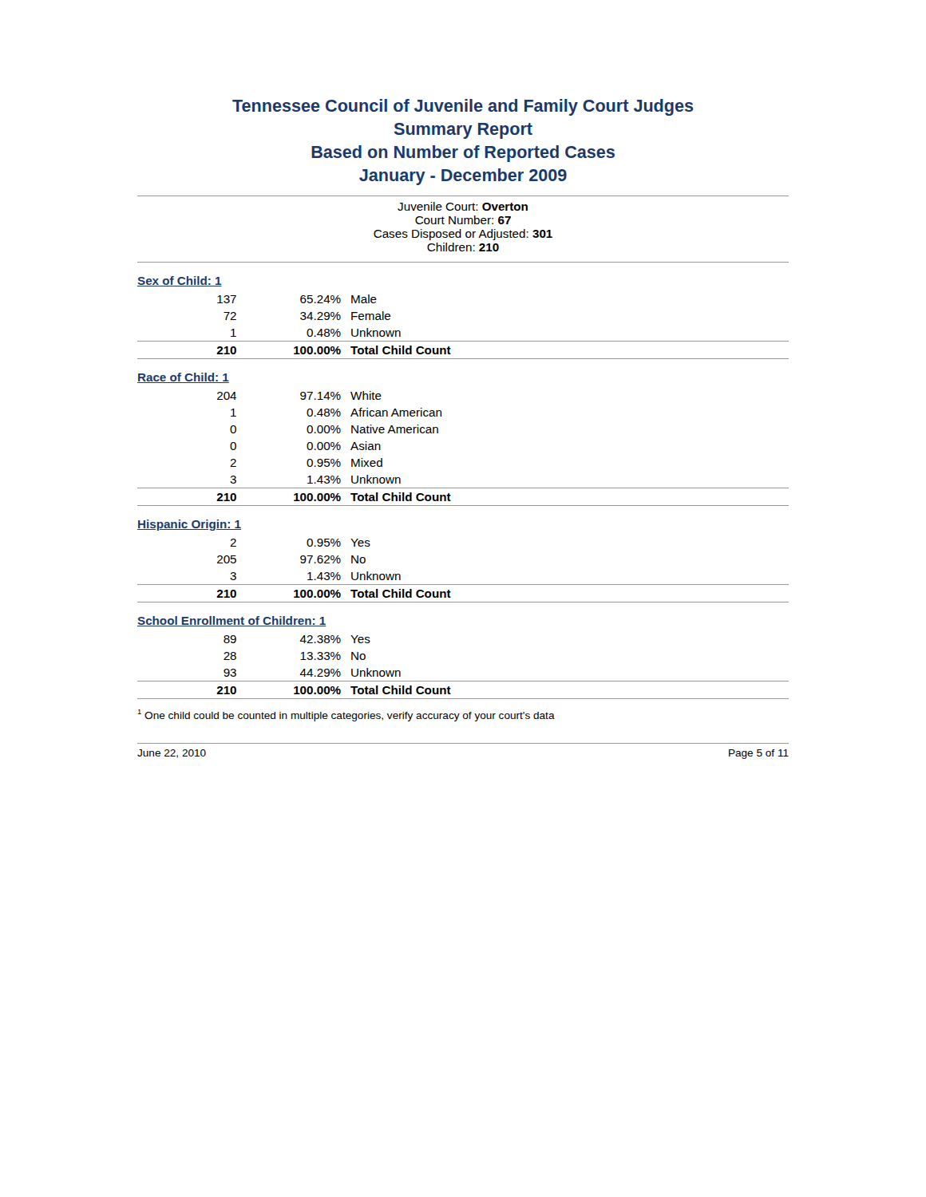Tennessee Council of Juvenile and Family Court Judges
Summary Report
Based on Number of Reported Cases
January - December 2009
Juvenile Court: Overton
Court Number: 67
Cases Disposed or Adjusted: 301
Children: 210
Sex of Child: 1
| 137 | 65.24% | Male |
| 72 | 34.29% | Female |
| 1 | 0.48% | Unknown |
| 210 | 100.00% | Total Child Count |
Race of Child: 1
| 204 | 97.14% | White |
| 1 | 0.48% | African American |
| 0 | 0.00% | Native American |
| 0 | 0.00% | Asian |
| 2 | 0.95% | Mixed |
| 3 | 1.43% | Unknown |
| 210 | 100.00% | Total Child Count |
Hispanic Origin: 1
| 2 | 0.95% | Yes |
| 205 | 97.62% | No |
| 3 | 1.43% | Unknown |
| 210 | 100.00% | Total Child Count |
School Enrollment of Children: 1
| 89 | 42.38% | Yes |
| 28 | 13.33% | No |
| 93 | 44.29% | Unknown |
| 210 | 100.00% | Total Child Count |
1 One child could be counted in multiple categories, verify accuracy of your court's data
June 22, 2010 Page 5 of 11